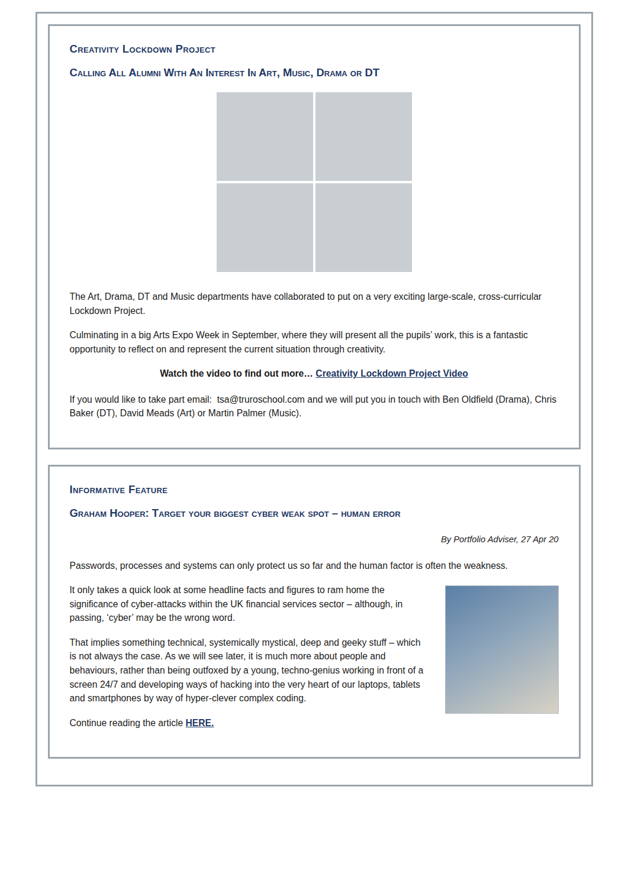Creativity Lockdown Project
Calling All Alumni With An Interest In Art, Music, Drama or DT
The Art, Drama, DT and Music departments have collaborated to put on a very exciting large-scale, cross-curricular Lockdown Project.
Culminating in a big Arts Expo Week in September, where they will present all the pupils’ work, this is a fantastic opportunity to reflect on and represent the current situation through creativity.
Watch the video to find out more… Creativity Lockdown Project Video
If you would like to take part email: tsa@truroschool.com and we will put you in touch with Ben Oldfield (Drama), Chris Baker (DT), David Meads (Art) or Martin Palmer (Music).
Informative Feature
Graham Hooper: Target your biggest cyber weak spot – human error
By Portfolio Adviser, 27 Apr 20
Passwords, processes and systems can only protect us so far and the human factor is often the weakness.
It only takes a quick look at some headline facts and figures to ram home the significance of cyber-attacks within the UK financial services sector – although, in passing, ‘cyber’ may be the wrong word.
That implies something technical, systemically mystical, deep and geeky stuff – which is not always the case. As we will see later, it is much more about people and behaviours, rather than being outfoxed by a young, techno-genius working in front of a screen 24/7 and developing ways of hacking into the very heart of our laptops, tablets and smartphones by way of hyper-clever complex coding.
Continue reading the article HERE.